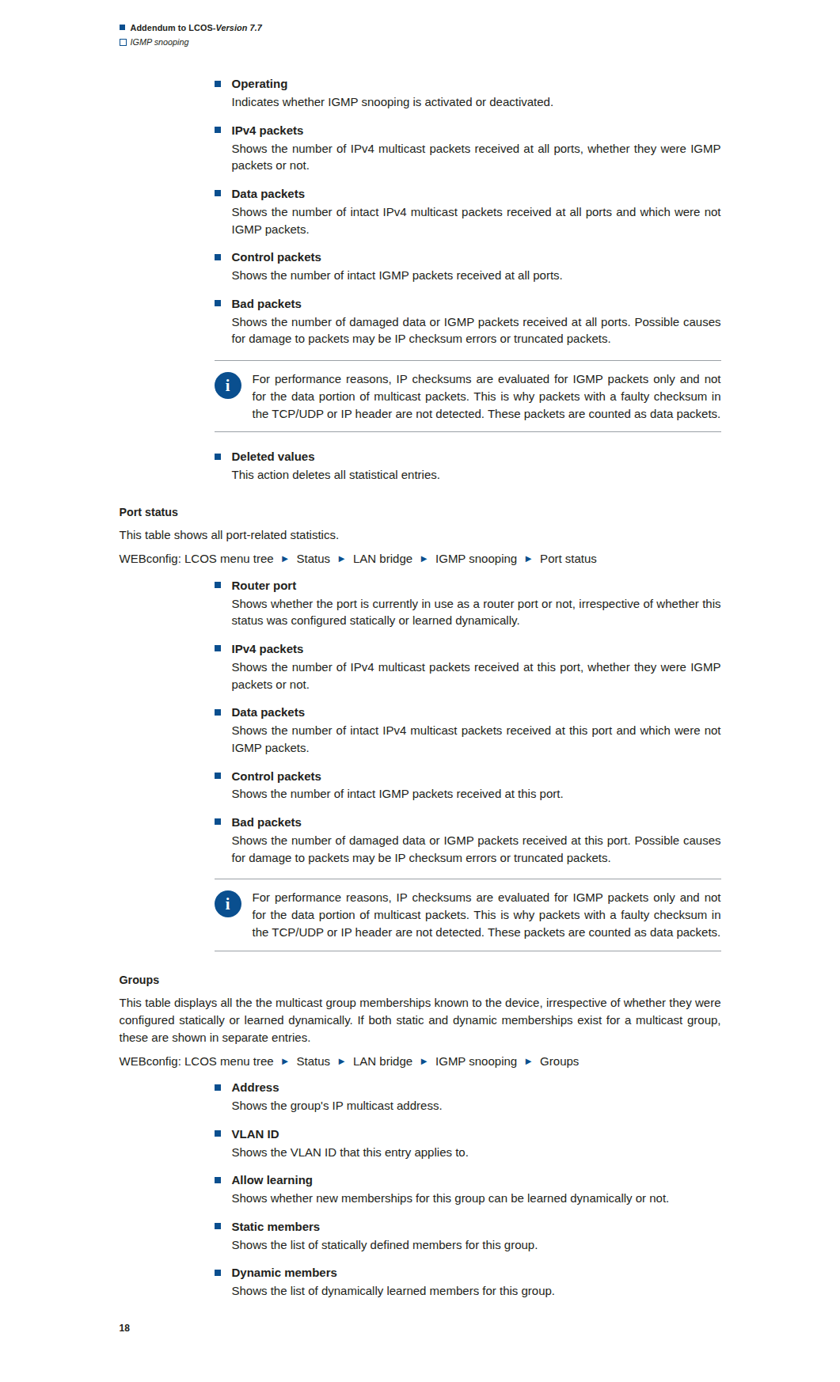Addendum to LCOS‑Version 7.7
IGMP snooping
Operating
Indicates whether IGMP snooping is activated or deactivated.
IPv4 packets
Shows the number of IPv4 multicast packets received at all ports, whether they were IGMP packets or not.
Data packets
Shows the number of intact IPv4 multicast packets received at all ports and which were not IGMP packets.
Control packets
Shows the number of intact IGMP packets received at all ports.
Bad packets
Shows the number of damaged data or IGMP packets received at all ports. Possible causes for damage to packets may be IP checksum errors or truncated packets.
i
For performance reasons, IP checksums are evaluated for IGMP packets only and not for the data portion of multicast packets. This is why packets with a faulty checksum in the TCP/UDP or IP header are not detected. These packets are counted as data packets.
Deleted values
This action deletes all statistical entries.
Port status
This table shows all port‑related statistics.
WEBconfig: LCOS menu tree ► Status ► LAN bridge ► IGMP snooping ► Port status
Router port
Shows whether the port is currently in use as a router port or not, irrespective of whether this status was configured statically or learned dynamically.
IPv4 packets
Shows the number of IPv4 multicast packets received at this port, whether they were IGMP packets or not.
Data packets
Shows the number of intact IPv4 multicast packets received at this port and which were not IGMP packets.
Control packets
Shows the number of intact IGMP packets received at this port.
Bad packets
Shows the number of damaged data or IGMP packets received at this port. Possible causes for damage to packets may be IP checksum errors or truncated packets.
i
For performance reasons, IP checksums are evaluated for IGMP packets only and not for the data portion of multicast packets. This is why packets with a faulty checksum in the TCP/UDP or IP header are not detected. These packets are counted as data packets.
Groups
This table displays all the the multicast group memberships known to the device, irrespective of whether they were configured statically or learned dynamically. If both static and dynamic memberships exist for a multicast group, these are shown in separate entries.
WEBconfig: LCOS menu tree ► Status ► LAN bridge ► IGMP snooping ► Groups
Address
Shows the group's IP multicast address.
VLAN ID
Shows the VLAN ID that this entry applies to.
Allow learning
Shows whether new memberships for this group can be learned dynamically or not.
Static members
Shows the list of statically defined members for this group.
Dynamic members
Shows the list of dynamically learned members for this group.
18